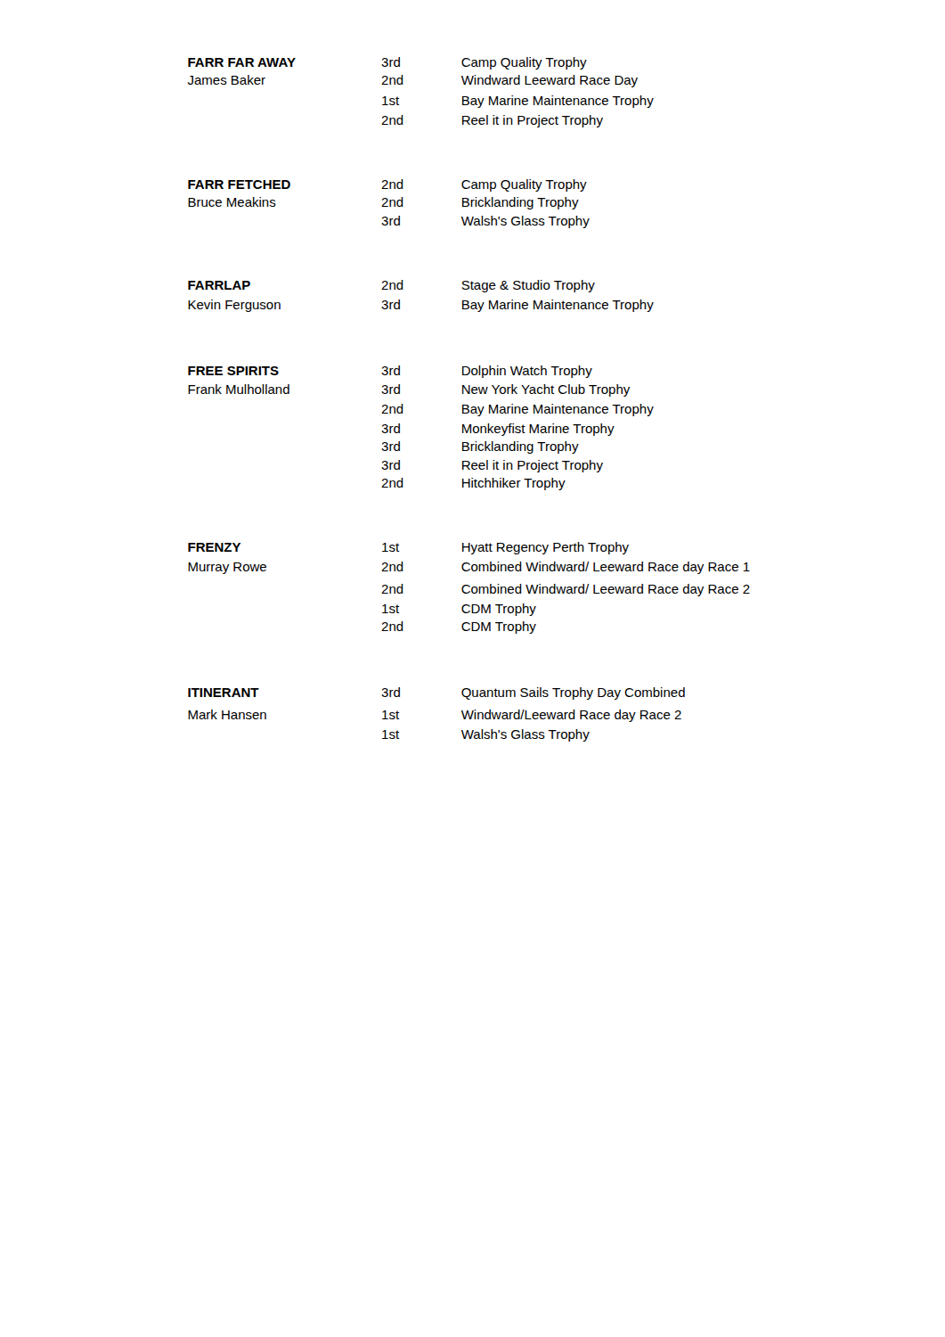| Farr Far Away | 3rd | Camp Quality Trophy |
| James Baker | 2nd | Windward Leeward Race Day |
| | 1st | Bay Marine Maintenance Trophy |
| | 2nd | Reel it in Project Trophy |
| Farr Fetched | 2nd | Camp Quality Trophy |
| Bruce Meakins | 2nd | Bricklanding Trophy |
| | 3rd | Walsh's Glass Trophy |
| Farrlap | 2nd | Stage & Studio Trophy |
| Kevin Ferguson | 3rd | Bay Marine Maintenance Trophy |
| Free Spirits | 3rd | Dolphin Watch Trophy |
| Frank Mulholland | 3rd | New York Yacht Club Trophy |
| | 2nd | Bay Marine Maintenance Trophy |
| | 3rd | Monkeyfist Marine Trophy |
| | 3rd | Bricklanding Trophy |
| | 3rd | Reel it in Project Trophy |
| | 2nd | Hitchhiker Trophy |
| Frenzy | 1st | Hyatt Regency Perth Trophy |
| Murray Rowe | 2nd | Combined Windward/ Leeward Race day Race 1 |
| | 2nd | Combined Windward/ Leeward Race day Race 2 |
| | 1st | CDM Trophy |
| | 2nd | CDM Trophy |
| Itinerant | 3rd | Quantum Sails Trophy Day Combined |
| Mark Hansen | 1st | Windward/Leeward Race day Race 2 |
| | 1st | Walsh's Glass Trophy |